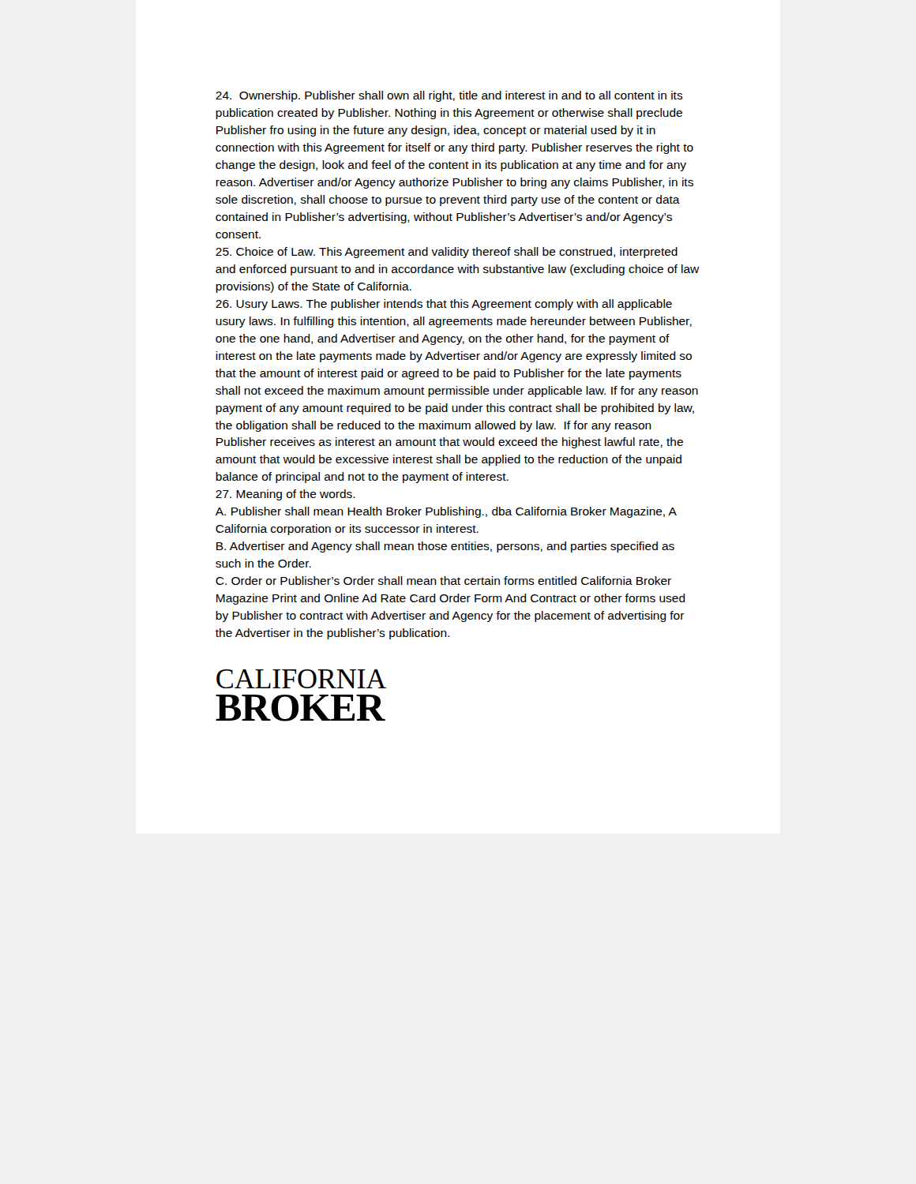24. Ownership. Publisher shall own all right, title and interest in and to all content in its publication created by Publisher. Nothing in this Agreement or otherwise shall preclude Publisher fro using in the future any design, idea, concept or material used by it in connection with this Agreement for itself or any third party. Publisher reserves the right to change the design, look and feel of the content in its publication at any time and for any reason. Advertiser and/or Agency authorize Publisher to bring any claims Publisher, in its sole discretion, shall choose to pursue to prevent third party use of the content or data contained in Publisher’s advertising, without Publisher’s Advertiser’s and/or Agency’s consent.
25. Choice of Law. This Agreement and validity thereof shall be construed, interpreted and enforced pursuant to and in accordance with substantive law (excluding choice of law provisions) of the State of California.
26. Usury Laws. The publisher intends that this Agreement comply with all applicable usury laws. In fulfilling this intention, all agreements made hereunder between Publisher, one the one hand, and Advertiser and Agency, on the other hand, for the payment of interest on the late payments made by Advertiser and/or Agency are expressly limited so that the amount of interest paid or agreed to be paid to Publisher for the late payments shall not exceed the maximum amount permissible under applicable law. If for any reason payment of any amount required to be paid under this contract shall be prohibited by law, the obligation shall be reduced to the maximum allowed by law. If for any reason Publisher receives as interest an amount that would exceed the highest lawful rate, the amount that would be excessive interest shall be applied to the reduction of the unpaid balance of principal and not to the payment of interest.
27. Meaning of the words.
A. Publisher shall mean Health Broker Publishing., dba California Broker Magazine, A California corporation or its successor in interest.
B. Advertiser and Agency shall mean those entities, persons, and parties specified as such in the Order.
C. Order or Publisher’s Order shall mean that certain forms entitled California Broker Magazine Print and Online Ad Rate Card Order Form And Contract or other forms used by Publisher to contract with Advertiser and Agency for the placement of advertising for the Advertiser in the publisher’s publication.
CALIFORNIA BROKER